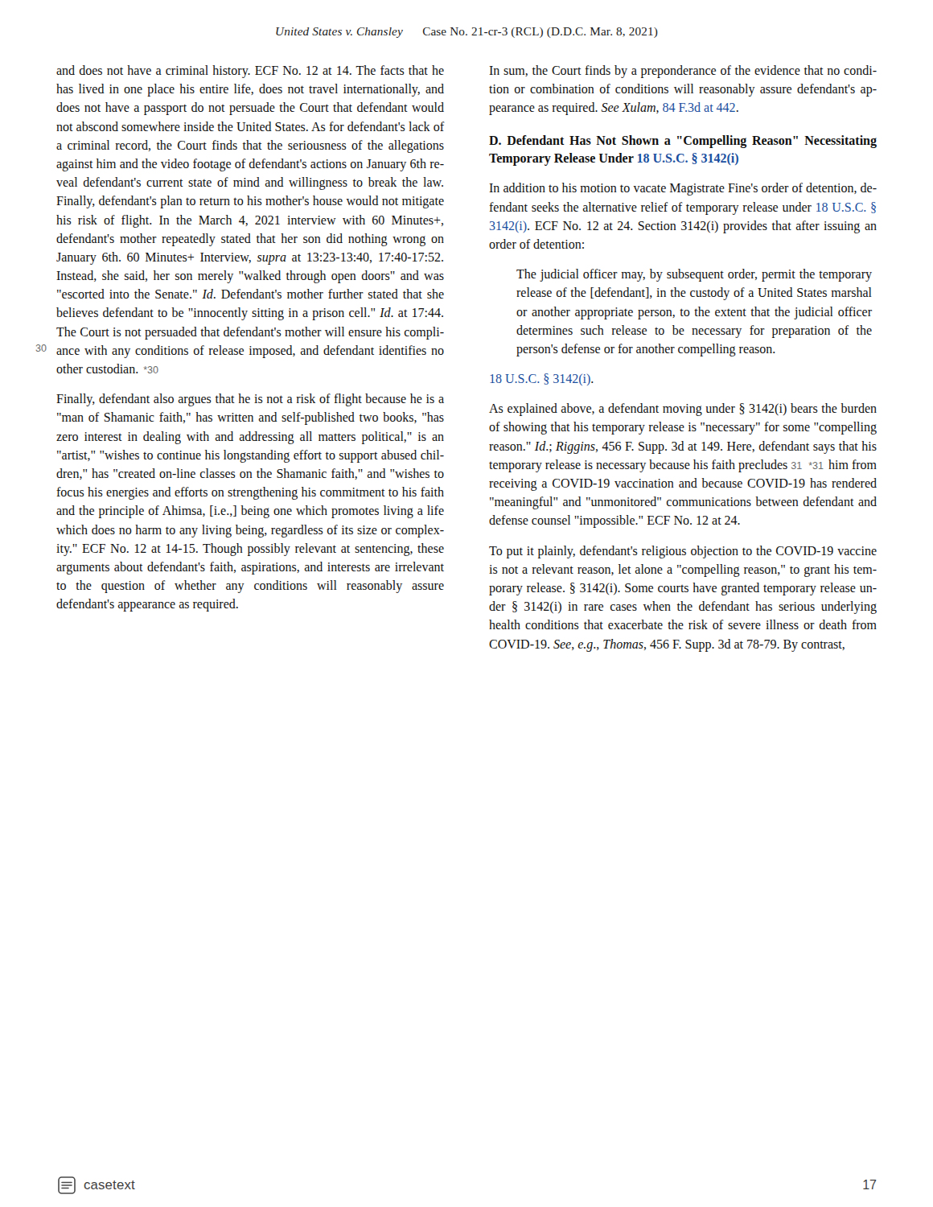United States v. Chansley Case No. 21-cr-3 (RCL) (D.D.C. Mar. 8, 2021)
and does not have a criminal history. ECF No. 12 at 14. The facts that he has lived in one place his entire life, does not travel internationally, and does not have a passport do not persuade the Court that defendant would not abscond somewhere inside the United States. As for defendant's lack of a criminal record, the Court finds that the seriousness of the allegations against him and the video footage of defendant's actions on January 6th reveal defendant's current state of mind and willingness to break the law. Finally, defendant's plan to return to his mother's house would not mitigate his risk of flight. In the March 4, 2021 interview with 60 Minutes+, defendant's mother repeatedly stated that her son did nothing wrong on January 6th. 60 Minutes+ Interview, supra at 13:23-13:40, 17:40-17:52. Instead, she said, her son merely "walked through open doors" and was "escorted into the Senate." Id. Defendant's mother further stated that she believes defendant to be "innocently sitting in a prison cell." Id. at 17:44. The Court is not persuaded that defendant's mother will ensure his compliance with any conditions of release imposed, and defendant 30identifies no other custodian. *30
Finally, defendant also argues that he is not a risk of flight because he is a "man of Shamanic faith," has written and self-published two books, "has zero interest in dealing with and addressing all matters political," is an "artist," "wishes to continue his longstanding effort to support abused children," has "created on-line classes on the Shamanic faith," and "wishes to focus his energies and efforts on strengthening his commitment to his faith and the principle of Ahimsa, [i.e.,] being one which promotes living a life which does no harm to any living being, regardless of its size or complexity." ECF No. 12 at 14-15. Though possibly relevant at sentencing, these arguments about defendant's faith, aspirations, and interests are irrelevant to the question of whether any conditions will reasonably assure defendant's appearance as required.
In sum, the Court finds by a preponderance of the evidence that no condition or combination of conditions will reasonably assure defendant's appearance as required. See Xulam, 84 F.3d at 442.
D. Defendant Has Not Shown a "Compelling Reason" Necessitating Temporary Release Under 18 U.S.C. § 3142(i)
In addition to his motion to vacate Magistrate Fine's order of detention, defendant seeks the alternative relief of temporary release under 18 U.S.C. § 3142(i). ECF No. 12 at 24. Section 3142(i) provides that after issuing an order of detention:
The judicial officer may, by subsequent order, permit the temporary release of the [defendant], in the custody of a United States marshal or another appropriate person, to the extent that the judicial officer determines such release to be necessary for preparation of the person's defense or for another compelling reason.
18 U.S.C. § 3142(i).
As explained above, a defendant moving under § 3142(i) bears the burden of showing that his temporary release is "necessary" for some "compelling reason." Id.; Riggins, 456 F. Supp. 3d at 149. Here, defendant says that his temporary release is necessary because his faith precludes 31*31 him from receiving a COVID-19 vaccination and because COVID-19 has rendered "meaningful" and "unmonitored" communications between defendant and defense counsel "impossible." ECF No. 12 at 24.
To put it plainly, defendant's religious objection to the COVID-19 vaccine is not a relevant reason, let alone a "compelling reason," to grant his temporary release. § 3142(i). Some courts have granted temporary release under § 3142(i) in rare cases when the defendant has serious underlying health conditions that exacerbate the risk of severe illness or death from COVID-19. See, e.g., Thomas, 456 F. Supp. 3d at 78-79. By contrast,
casetext
17